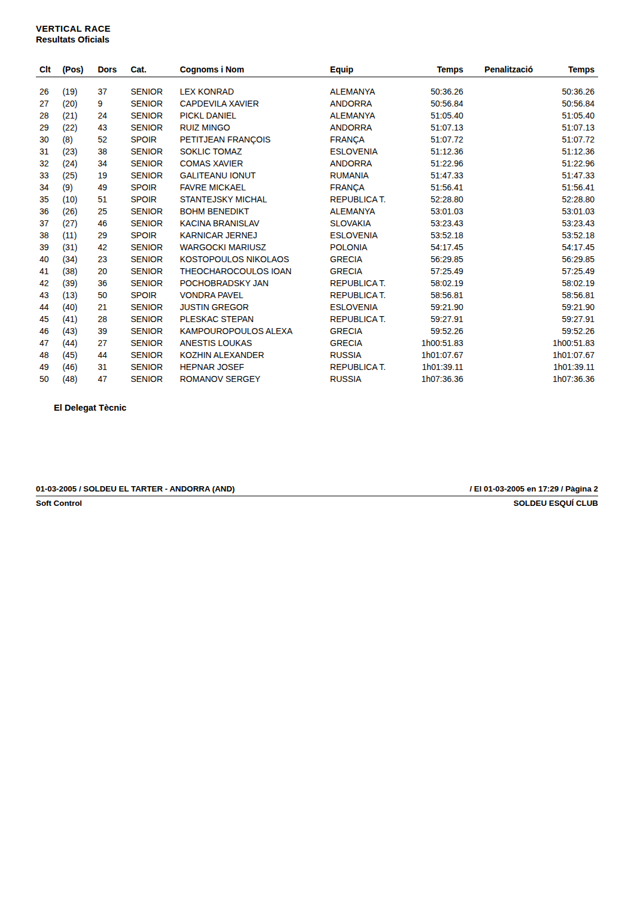VERTICAL RACE
Resultats Oficials
| Clt | (Pos) | Dors | Cat. | Cognoms i Nom | Equip | Temps | Penalització | Temps |
| --- | --- | --- | --- | --- | --- | --- | --- | --- |
| 26 | (19) | 37 | SENIOR | LEX KONRAD | ALEMANYA | 50:36.26 | | 50:36.26 |
| 27 | (20) | 9 | SENIOR | CAPDEVILA XAVIER | ANDORRA | 50:56.84 | | 50:56.84 |
| 28 | (21) | 24 | SENIOR | PICKL DANIEL | ALEMANYA | 51:05.40 | | 51:05.40 |
| 29 | (22) | 43 | SENIOR | RUIZ MINGO | ANDORRA | 51:07.13 | | 51:07.13 |
| 30 | (8) | 52 | SPOIR | PETITJEAN FRANÇOIS | FRANÇA | 51:07.72 | | 51:07.72 |
| 31 | (23) | 38 | SENIOR | SOKLIC TOMAZ | ESLOVENIA | 51:12.36 | | 51:12.36 |
| 32 | (24) | 34 | SENIOR | COMAS XAVIER | ANDORRA | 51:22.96 | | 51:22.96 |
| 33 | (25) | 19 | SENIOR | GALITEANU IONUT | RUMANIA | 51:47.33 | | 51:47.33 |
| 34 | (9) | 49 | SPOIR | FAVRE MICKAEL | FRANÇA | 51:56.41 | | 51:56.41 |
| 35 | (10) | 51 | SPOIR | STANTEJSKY MICHAL | REPUBLICA T. | 52:28.80 | | 52:28.80 |
| 36 | (26) | 25 | SENIOR | BOHM BENEDIKT | ALEMANYA | 53:01.03 | | 53:01.03 |
| 37 | (27) | 46 | SENIOR | KACINA BRANISLAV | SLOVAKIA | 53:23.43 | | 53:23.43 |
| 38 | (11) | 29 | SPOIR | KARNICAR JERNEJ | ESLOVENIA | 53:52.18 | | 53:52.18 |
| 39 | (31) | 42 | SENIOR | WARGOCKI MARIUSZ | POLONIA | 54:17.45 | | 54:17.45 |
| 40 | (34) | 23 | SENIOR | KOSTOPOULOS NIKOLAOS | GRECIA | 56:29.85 | | 56:29.85 |
| 41 | (38) | 20 | SENIOR | THEOCHAROCOULOS IOAN | GRECIA | 57:25.49 | | 57:25.49 |
| 42 | (39) | 36 | SENIOR | POCHOBRADSKY JAN | REPUBLICA T. | 58:02.19 | | 58:02.19 |
| 43 | (13) | 50 | SPOIR | VONDRA PAVEL | REPUBLICA T. | 58:56.81 | | 58:56.81 |
| 44 | (40) | 21 | SENIOR | JUSTIN GREGOR | ESLOVENIA | 59:21.90 | | 59:21.90 |
| 45 | (41) | 28 | SENIOR | PLESKAC STEPAN | REPUBLICA T. | 59:27.91 | | 59:27.91 |
| 46 | (43) | 39 | SENIOR | KAMPOUROPOULOS ALEXA | GRECIA | 59:52.26 | | 59:52.26 |
| 47 | (44) | 27 | SENIOR | ANESTIS LOUKAS | GRECIA | 1h00:51.83 | | 1h00:51.83 |
| 48 | (45) | 44 | SENIOR | KOZHIN ALEXANDER | RUSSIA | 1h01:07.67 | | 1h01:07.67 |
| 49 | (46) | 31 | SENIOR | HEPNAR JOSEF | REPUBLICA T. | 1h01:39.11 | | 1h01:39.11 |
| 50 | (48) | 47 | SENIOR | ROMANOV SERGEY | RUSSIA | 1h07:36.36 | | 1h07:36.36 |
El Delegat Tècnic
01-03-2005 / SOLDEU EL TARTER - ANDORRA (AND) / El 01-03-2005 en 17:29 / Pàgina 2
Soft Control SOLDEU ESQUÍ CLUB